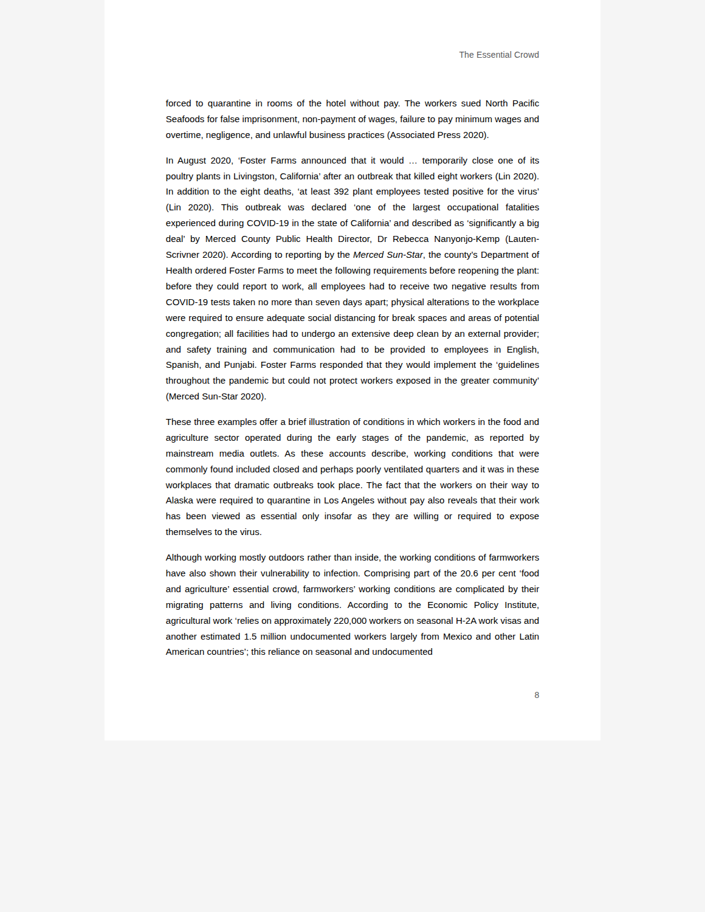The Essential Crowd
forced to quarantine in rooms of the hotel without pay. The workers sued North Pacific Seafoods for false imprisonment, non-payment of wages, failure to pay minimum wages and overtime, negligence, and unlawful business practices (Associated Press 2020).
In August 2020, ‘Foster Farms announced that it would … temporarily close one of its poultry plants in Livingston, California’ after an outbreak that killed eight workers (Lin 2020). In addition to the eight deaths, ‘at least 392 plant employees tested positive for the virus’ (Lin 2020). This outbreak was declared ‘one of the largest occupational fatalities experienced during COVID-19 in the state of California’ and described as ‘significantly a big deal’ by Merced County Public Health Director, Dr Rebecca Nanyonjo-Kemp (Lauten-Scrivner 2020). According to reporting by the Merced Sun-Star, the county’s Department of Health ordered Foster Farms to meet the following requirements before reopening the plant: before they could report to work, all employees had to receive two negative results from COVID-19 tests taken no more than seven days apart; physical alterations to the workplace were required to ensure adequate social distancing for break spaces and areas of potential congregation; all facilities had to undergo an extensive deep clean by an external provider; and safety training and communication had to be provided to employees in English, Spanish, and Punjabi. Foster Farms responded that they would implement the ‘guidelines throughout the pandemic but could not protect workers exposed in the greater community’ (Merced Sun-Star 2020).
These three examples offer a brief illustration of conditions in which workers in the food and agriculture sector operated during the early stages of the pandemic, as reported by mainstream media outlets. As these accounts describe, working conditions that were commonly found included closed and perhaps poorly ventilated quarters and it was in these workplaces that dramatic outbreaks took place. The fact that the workers on their way to Alaska were required to quarantine in Los Angeles without pay also reveals that their work has been viewed as essential only insofar as they are willing or required to expose themselves to the virus.
Although working mostly outdoors rather than inside, the working conditions of farmworkers have also shown their vulnerability to infection. Comprising part of the 20.6 per cent ‘food and agriculture’ essential crowd, farmworkers’ working conditions are complicated by their migrating patterns and living conditions. According to the Economic Policy Institute, agricultural work ‘relies on approximately 220,000 workers on seasonal H-2A work visas and another estimated 1.5 million undocumented workers largely from Mexico and other Latin American countries’; this reliance on seasonal and undocumented
8